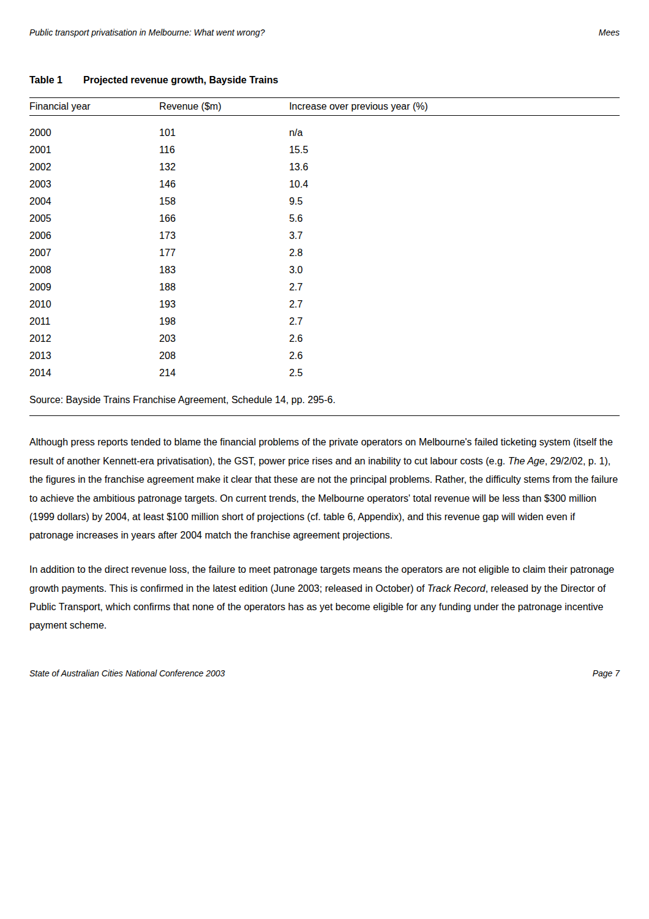Public transport privatisation in Melbourne: What went wrong?
Mees
Table 1 Projected revenue growth, Bayside Trains
| Financial year | Revenue ($m) | Increase over previous year (%) |
| --- | --- | --- |
| 2000 | 101 | n/a |
| 2001 | 116 | 15.5 |
| 2002 | 132 | 13.6 |
| 2003 | 146 | 10.4 |
| 2004 | 158 | 9.5 |
| 2005 | 166 | 5.6 |
| 2006 | 173 | 3.7 |
| 2007 | 177 | 2.8 |
| 2008 | 183 | 3.0 |
| 2009 | 188 | 2.7 |
| 2010 | 193 | 2.7 |
| 2011 | 198 | 2.7 |
| 2012 | 203 | 2.6 |
| 2013 | 208 | 2.6 |
| 2014 | 214 | 2.5 |
Source: Bayside Trains Franchise Agreement, Schedule 14, pp. 295-6.
Although press reports tended to blame the financial problems of the private operators on Melbourne's failed ticketing system (itself the result of another Kennett-era privatisation), the GST, power price rises and an inability to cut labour costs (e.g. The Age, 29/2/02, p. 1), the figures in the franchise agreement make it clear that these are not the principal problems. Rather, the difficulty stems from the failure to achieve the ambitious patronage targets. On current trends, the Melbourne operators' total revenue will be less than $300 million (1999 dollars) by 2004, at least $100 million short of projections (cf. table 6, Appendix), and this revenue gap will widen even if patronage increases in years after 2004 match the franchise agreement projections.
In addition to the direct revenue loss, the failure to meet patronage targets means the operators are not eligible to claim their patronage growth payments. This is confirmed in the latest edition (June 2003; released in October) of Track Record, released by the Director of Public Transport, which confirms that none of the operators has as yet become eligible for any funding under the patronage incentive payment scheme.
State of Australian Cities National Conference 2003
Page 7